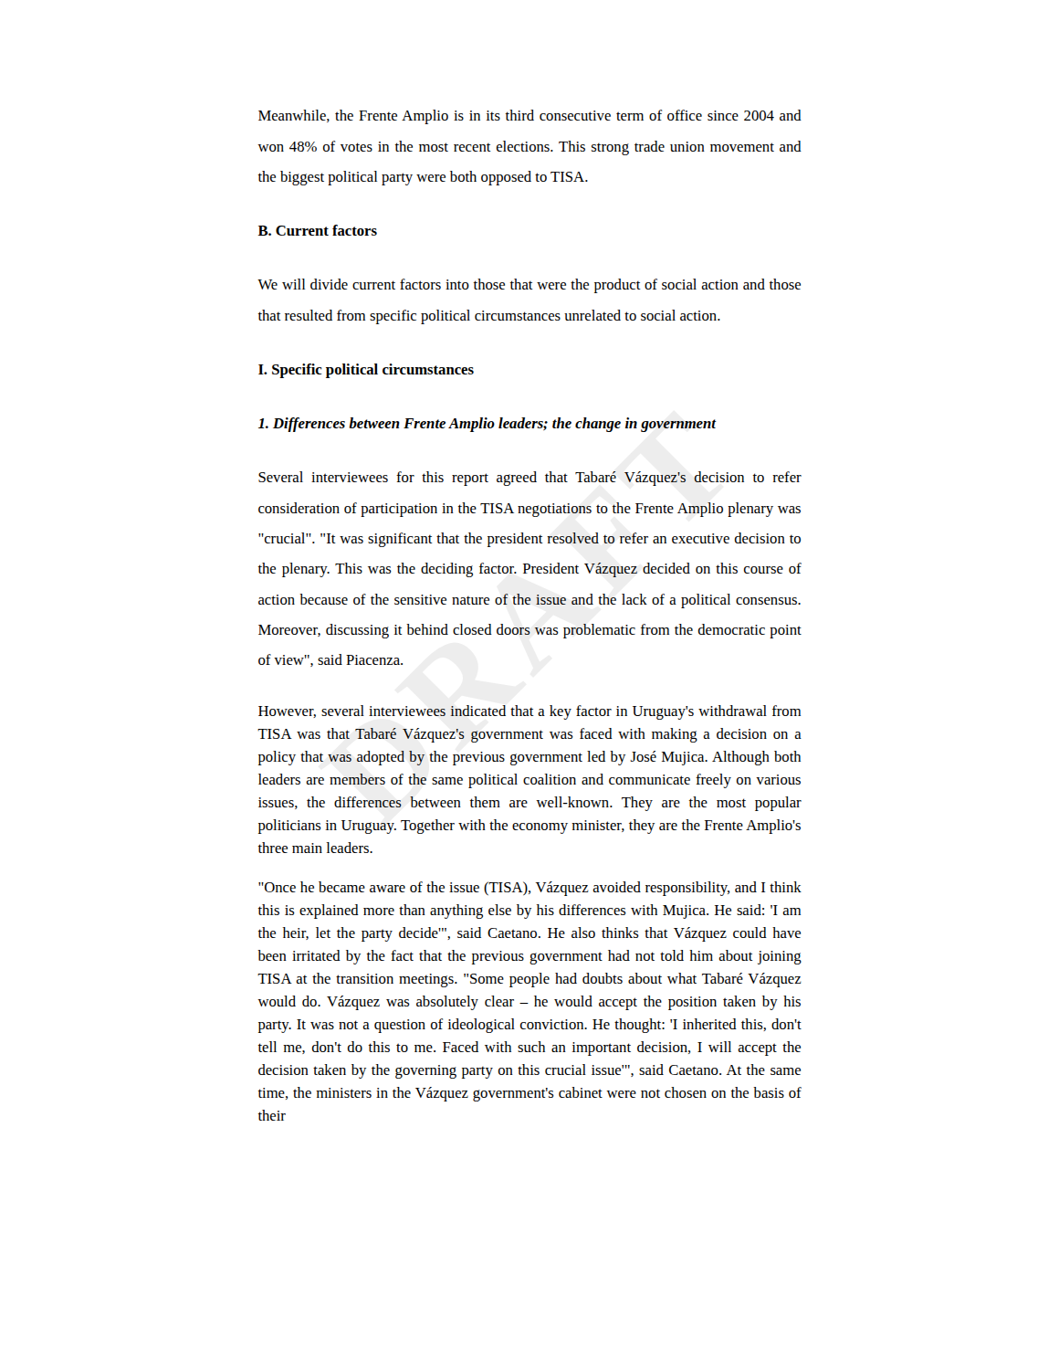DRAFT
Meanwhile, the Frente Amplio is in its third consecutive term of office since 2004 and won 48% of votes in the most recent elections. This strong trade union movement and the biggest political party were both opposed to TISA.
B. Current factors
We will divide current factors into those that were the product of social action and those that resulted from specific political circumstances unrelated to social action.
I. Specific political circumstances
1. Differences between Frente Amplio leaders; the change in government
Several interviewees for this report agreed that Tabaré Vázquez's decision to refer consideration of participation in the TISA negotiations to the Frente Amplio plenary was "crucial". "It was significant that the president resolved to refer an executive decision to the plenary. This was the deciding factor. President Vázquez decided on this course of action because of the sensitive nature of the issue and the lack of a political consensus. Moreover, discussing it behind closed doors was problematic from the democratic point of view", said Piacenza.
However, several interviewees indicated that a key factor in Uruguay's withdrawal from TISA was that Tabaré Vázquez's government was faced with making a decision on a policy that was adopted by the previous government led by José Mujica. Although both leaders are members of the same political coalition and communicate freely on various issues, the differences between them are well-known. They are the most popular politicians in Uruguay. Together with the economy minister, they are the Frente Amplio's three main leaders.
"Once he became aware of the issue (TISA), Vázquez avoided responsibility, and I think this is explained more than anything else by his differences with Mujica. He said: 'I am the heir, let the party decide'", said Caetano. He also thinks that Vázquez could have been irritated by the fact that the previous government had not told him about joining TISA at the transition meetings. "Some people had doubts about what Tabaré Vázquez would do. Vázquez was absolutely clear – he would accept the position taken by his party. It was not a question of ideological conviction. He thought: 'I inherited this, don't tell me, don't do this to me. Faced with such an important decision, I will accept the decision taken by the governing party on this crucial issue'", said Caetano. At the same time, the ministers in the Vázquez government's cabinet were not chosen on the basis of their